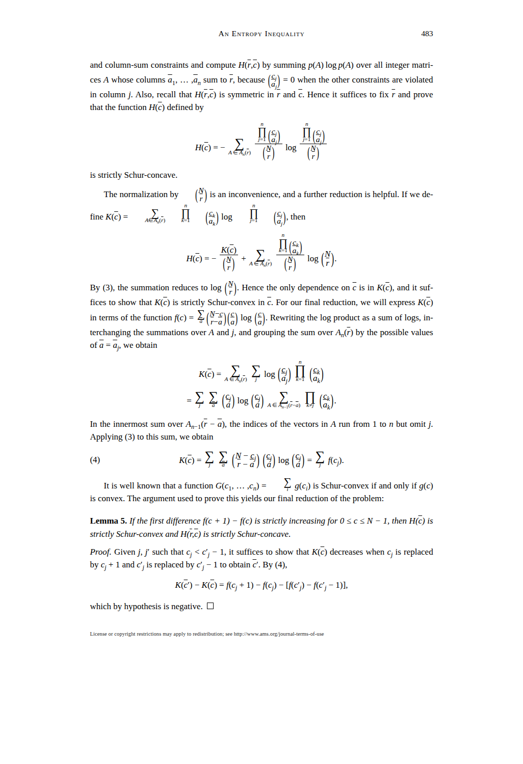An Entropy Inequality 483
and column-sum constraints and compute H(r,c) by summing p(A) log p(A) over all integer matrices A whose columns a1, … ,an sum to r, because cj aj = 0 when the other constraints are violated in column j. Also, recall that H(r,c) is symmetric in r and c. Hence it suffices to fix r and prove that the function H(c) defined by
H(c) = − ∑A ∈ An(r) n∏j=1 cj aj Nr log n∏j=1 cj aj Nr
is strictly Schur-concave.
The normalization by Nr is an inconvenience, and a further reduction is helpful. If we define K(c) = ∑A∈An(r) n∏k=1 ck ak log n∏j=1 cj aj, then
H(c) = − K(c) Nr + ∑A ∈ An(r) n∏k=1 ck ak Nr log Nr.
By (3), the summation reduces to log Nr. Hence the only dependence on c is in K(c), and it suffices to show that K(c) is strictly Schur-convex in c. For our final reduction, we will express K(c) in terms of the function f(c) = ∑a N−c r−a ca log ca. Rewriting the log product as a sum of logs, interchanging the summations over A and j, and grouping the sum over An(r) by the possible values of a = aj, we obtain
K(c) = ∑A ∈ An(r) ∑j log cj aj n∏k=1 ck ak
= ∑j ∑a cj a log cj a ∑A ∈ An−1(r−a) ∏k≠j ck ak.
In the innermost sum over An−1(r − a), the indices of the vectors in A run from 1 to n but omit j. Applying (3) to this sum, we obtain
(4) K(c) = ∑j ∑a N − cj r − a cj a log cj a = ∑j f(cj).
It is well known that a function G(c1, … ,cn) = ∑i g(ci) is Schur-convex if and only if g(c) is convex. The argument used to prove this yields our final reduction of the problem:
Lemma 5. If the first difference f(c + 1) − f(c) is strictly increasing for 0 ≤ c ≤ N − 1, then H(c) is strictly Schur-convex and H(r,c) is strictly Schur-concave.
Proof. Given j, j′ such that cj < c′j − 1, it suffices to show that K(c) decreases when cj is replaced by cj + 1 and c′j is replaced by c′j − 1 to obtain c′. By (4),
K(c′) − K(c) = f(cj + 1) − f(cj) − [f(c′j) − f(c′j − 1)],
which by hypothesis is negative.
License or copyright restrictions may apply to redistribution; see http://www.ams.org/journal-terms-of-use